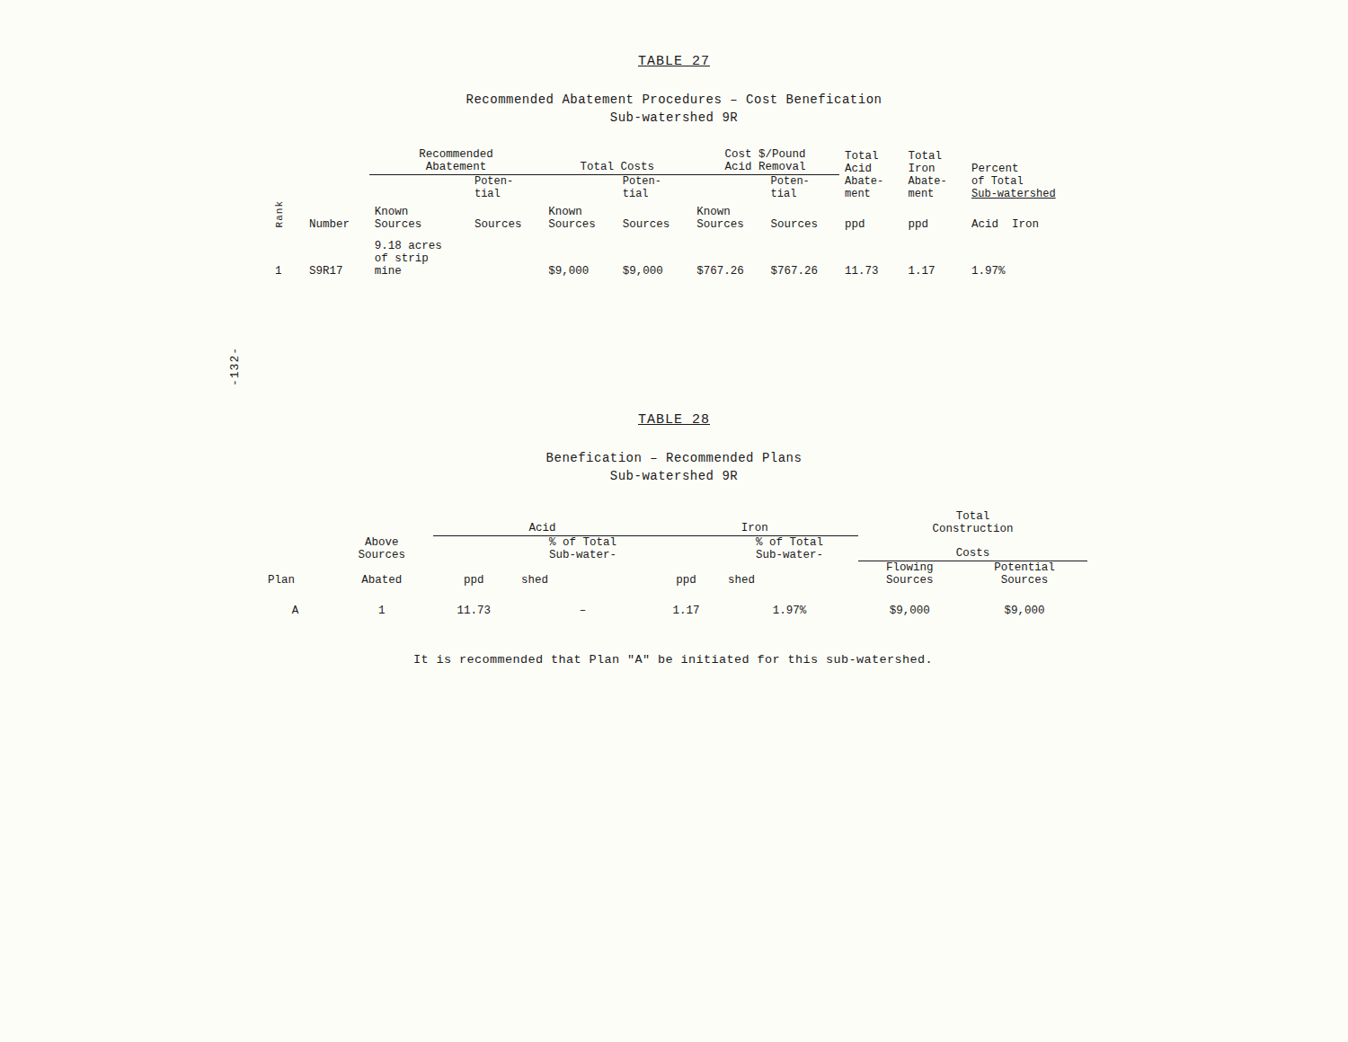-132-
TABLE 27
Recommended Abatement Procedures – Cost Benefication
Sub-watershed 9R
| | | Recommended Abatement | Total Costs | Cost $/Pound Acid Removal | Total Acid | Total Iron | Percent |
| | | | Poten- tial | | Poten- tial | | Poten- tial | Abate- ment | Abate- ment | of Total Sub-watershed |
| Rank | Number | Known Sources | Sources | Known Sources | Sources | Known Sources | Sources | ppd | ppd | Acid Iron |
| 1 | S9R17 | 9.18 acres of strip mine | | $9,000 | $9,000 | $767.26 | $767.26 | 11.73 | 1.17 | 1.97% |
TABLE 28
Benefication – Recommended Plans
Sub-watershed 9R
| | | Acid | Iron | Total Construction |
| | Above Sources | | % of Total Sub-water- | | % of Total Sub-water- | Costs |
| Plan | Abated | ppd | shed | ppd | shed | Flowing Sources | Potential Sources |
| A | 1 | 11.73 | – | 1.17 | 1.97% | $9,000 | $9,000 |
It is recommended that Plan "A" be initiated for this sub-watershed.